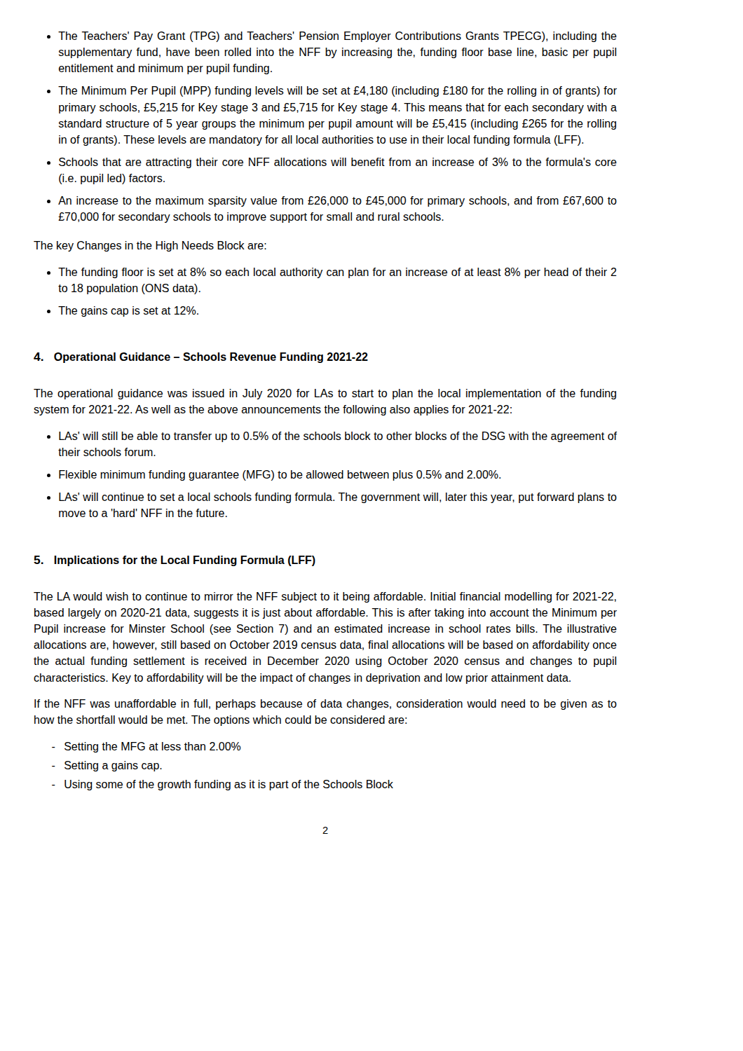The Teachers' Pay Grant (TPG) and Teachers' Pension Employer Contributions Grants TPECG), including the supplementary fund, have been rolled into the NFF by increasing the, funding floor base line, basic per pupil entitlement and minimum per pupil funding.
The Minimum Per Pupil (MPP) funding levels will be set at £4,180 (including £180 for the rolling in of grants) for primary schools, £5,215 for Key stage 3 and £5,715 for Key stage 4. This means that for each secondary with a standard structure of 5 year groups the minimum per pupil amount will be £5,415 (including £265 for the rolling in of grants). These levels are mandatory for all local authorities to use in their local funding formula (LFF).
Schools that are attracting their core NFF allocations will benefit from an increase of 3% to the formula's core (i.e. pupil led) factors.
An increase to the maximum sparsity value from £26,000 to £45,000 for primary schools, and from £67,600 to £70,000 for secondary schools to improve support for small and rural schools.
The key Changes in the High Needs Block are:
The funding floor is set at 8% so each local authority can plan for an increase of at least 8% per head of their 2 to 18 population (ONS data).
The gains cap is set at 12%.
4.
Operational Guidance – Schools Revenue Funding 2021-22
The operational guidance was issued in July 2020 for LAs to start to plan the local implementation of the funding system for 2021-22. As well as the above announcements the following also applies for 2021-22:
LAs' will still be able to transfer up to 0.5% of the schools block to other blocks of the DSG with the agreement of their schools forum.
Flexible minimum funding guarantee (MFG) to be allowed between plus 0.5% and 2.00%.
LAs' will continue to set a local schools funding formula. The government will, later this year, put forward plans to move to a 'hard' NFF in the future.
5.
Implications for the Local Funding Formula (LFF)
The LA would wish to continue to mirror the NFF subject to it being affordable. Initial financial modelling for 2021-22, based largely on 2020-21 data, suggests it is just about affordable. This is after taking into account the Minimum per Pupil increase for Minster School (see Section 7) and an estimated increase in school rates bills. The illustrative allocations are, however, still based on October 2019 census data, final allocations will be based on affordability once the actual funding settlement is received in December 2020 using October 2020 census and changes to pupil characteristics. Key to affordability will be the impact of changes in deprivation and low prior attainment data.
If the NFF was unaffordable in full, perhaps because of data changes, consideration would need to be given as to how the shortfall would be met. The options which could be considered are:
Setting the MFG at less than 2.00%
Setting a gains cap.
Using some of the growth funding as it is part of the Schools Block
2